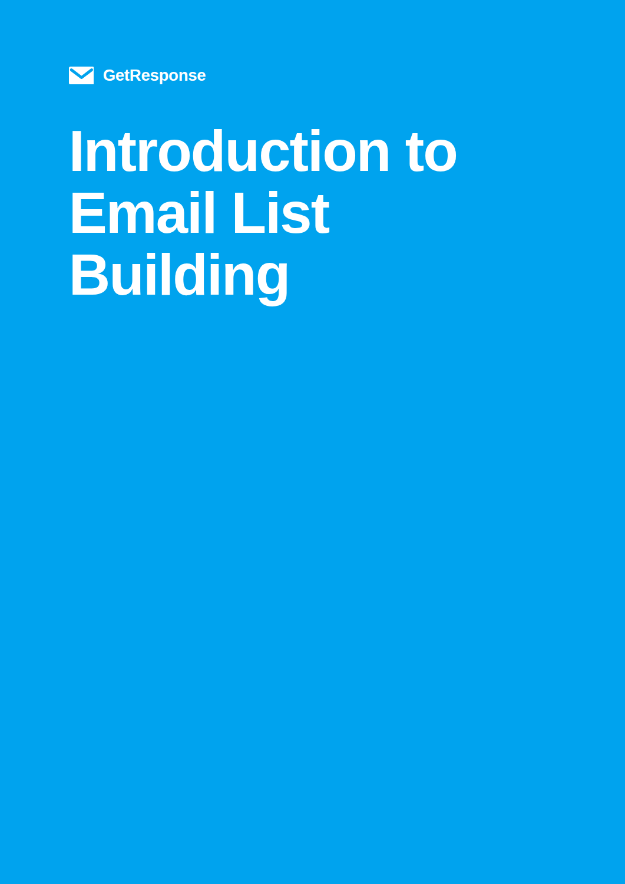GetResponse
Introduction to Email List Building